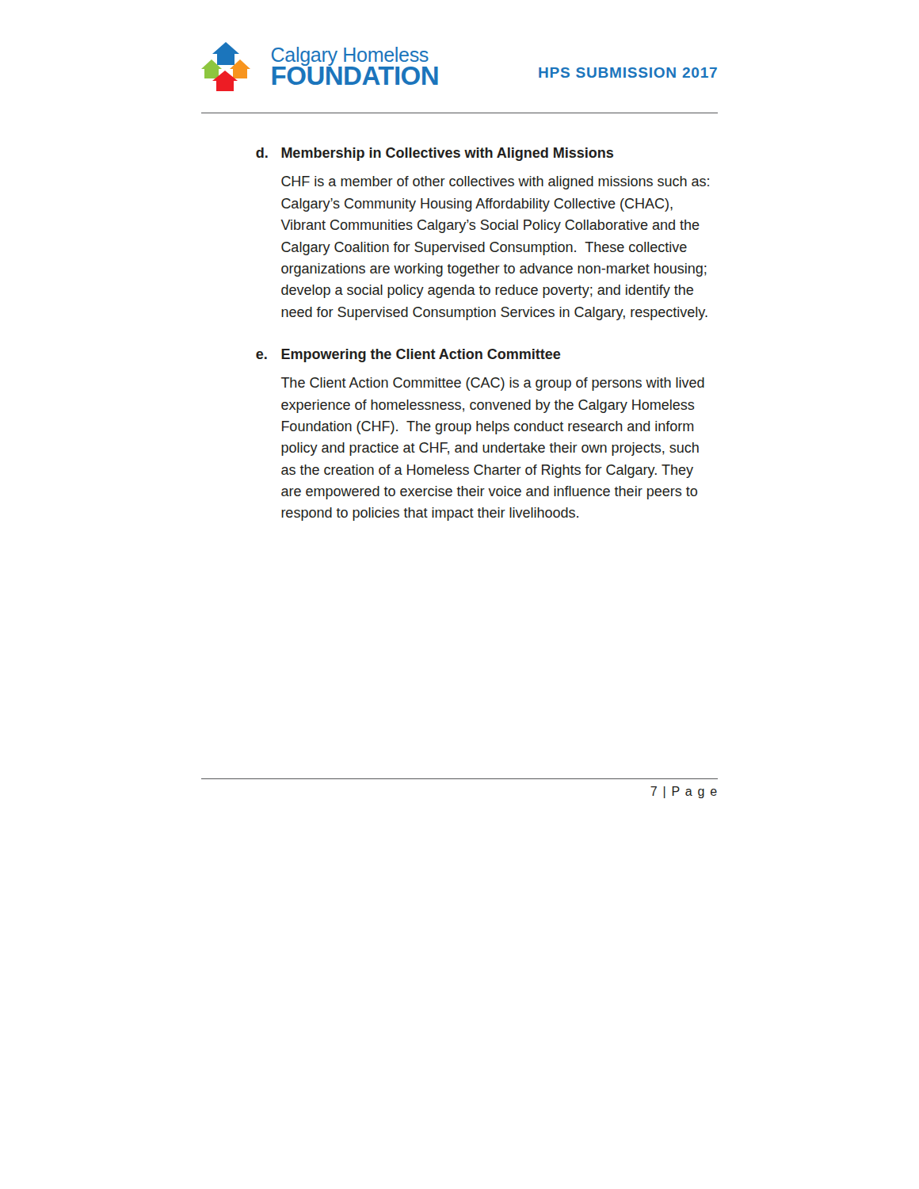Calgary Homeless
FOUNDATION
HPS SUBMISSION 2017
d.
Membership in Collectives with Aligned Missions
CHF is a member of other collectives with aligned missions such as: Calgary’s Community Housing Affordability Collective (CHAC), Vibrant Communities Calgary’s Social Policy Collaborative and the Calgary Coalition for Supervised Consumption. These collective organizations are working together to advance non-market housing; develop a social policy agenda to reduce poverty; and identify the need for Supervised Consumption Services in Calgary, respectively.
e.
Empowering the Client Action Committee
The Client Action Committee (CAC) is a group of persons with lived experience of homelessness, convened by the Calgary Homeless Foundation (CHF). The group helps conduct research and inform policy and practice at CHF, and undertake their own projects, such as the creation of a Homeless Charter of Rights for Calgary. They are empowered to exercise their voice and influence their peers to respond to policies that impact their livelihoods.
7 | P a g e